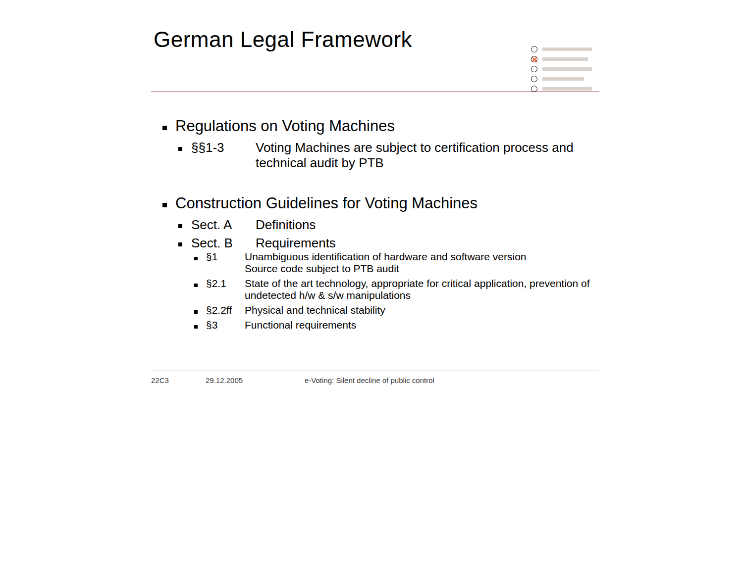German Legal Framework
Regulations on Voting Machines
§§1-3 Voting Machines are subject to certification process and technical audit by PTB
Construction Guidelines for Voting Machines
Sect. A Definitions
Sect. B Requirements
§1 Unambiguous identification of hardware and software version
Source code subject to PTB audit
§2.1 State of the art technology, appropriate for critical application, prevention of undetected h/w & s/w manipulations
§2.2ff Physical and technical stability
§3 Functional requirements
22C329.12.2005 e-Voting: Silent decline of public control